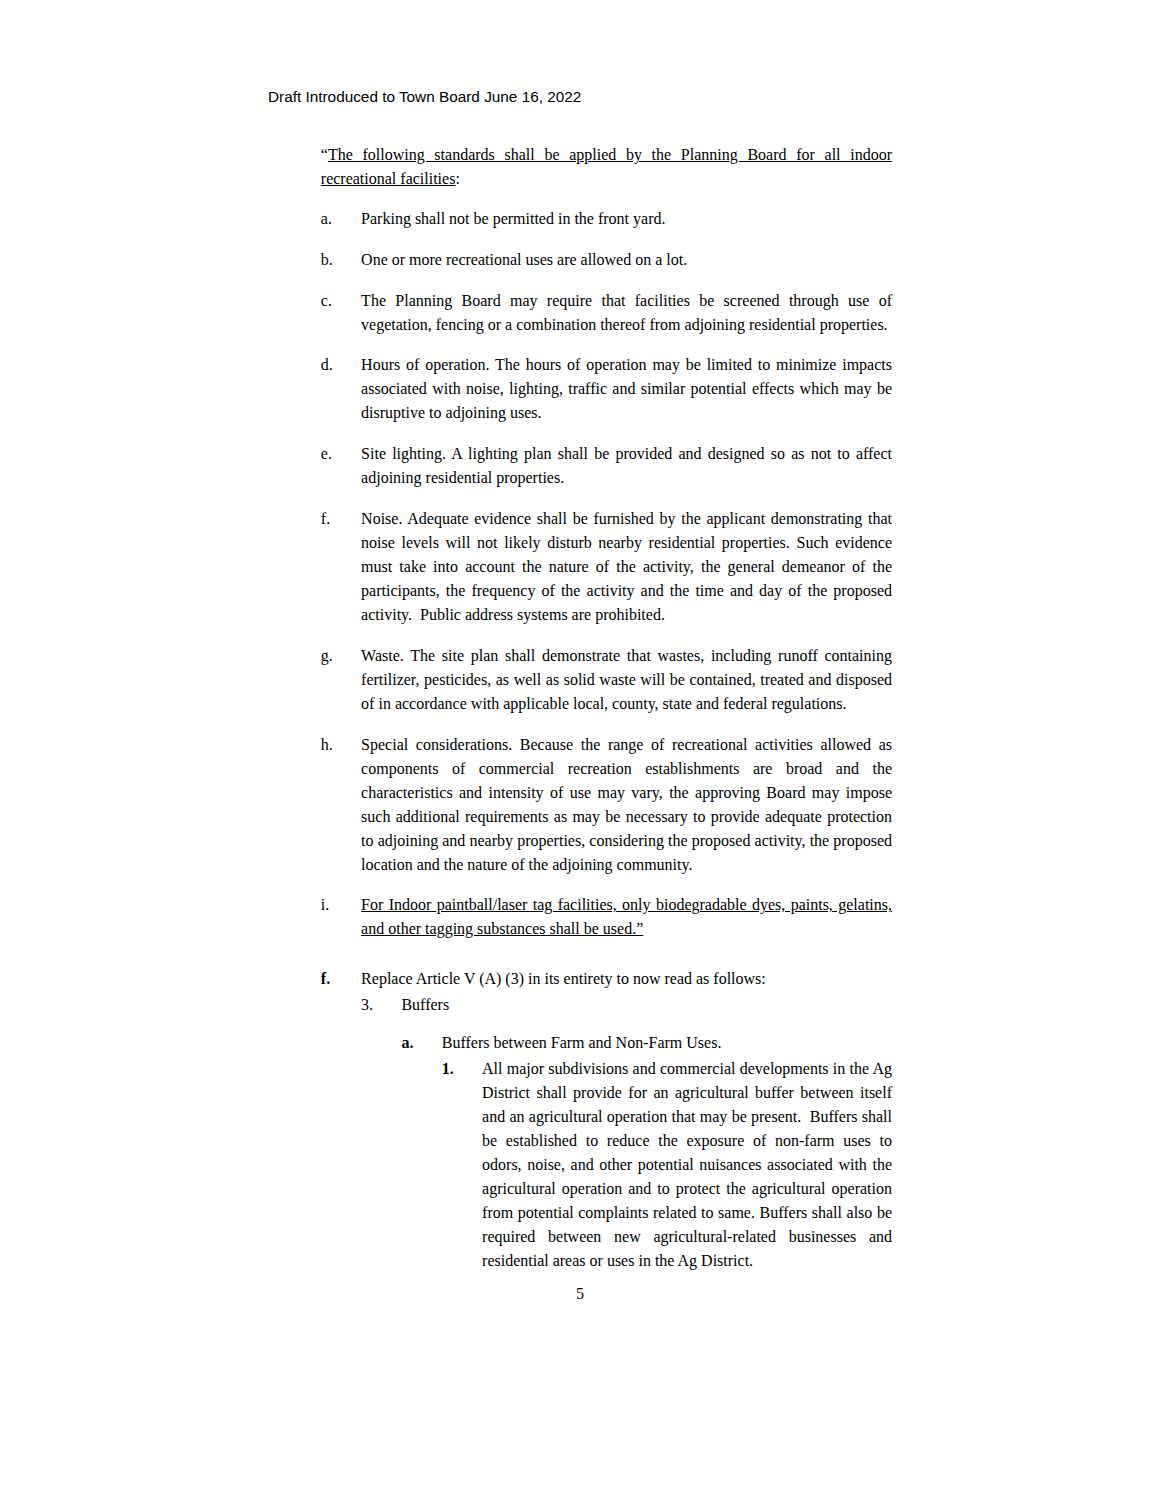Draft Introduced to Town Board June 16, 2022
“The following standards shall be applied by the Planning Board for all indoor recreational facilities:
a. Parking shall not be permitted in the front yard.
b. One or more recreational uses are allowed on a lot.
c. The Planning Board may require that facilities be screened through use of vegetation, fencing or a combination thereof from adjoining residential properties.
d. Hours of operation. The hours of operation may be limited to minimize impacts associated with noise, lighting, traffic and similar potential effects which may be disruptive to adjoining uses.
e. Site lighting. A lighting plan shall be provided and designed so as not to affect adjoining residential properties.
f. Noise. Adequate evidence shall be furnished by the applicant demonstrating that noise levels will not likely disturb nearby residential properties. Such evidence must take into account the nature of the activity, the general demeanor of the participants, the frequency of the activity and the time and day of the proposed activity. Public address systems are prohibited.
g. Waste. The site plan shall demonstrate that wastes, including runoff containing fertilizer, pesticides, as well as solid waste will be contained, treated and disposed of in accordance with applicable local, county, state and federal regulations.
h. Special considerations. Because the range of recreational activities allowed as components of commercial recreation establishments are broad and the characteristics and intensity of use may vary, the approving Board may impose such additional requirements as may be necessary to provide adequate protection to adjoining and nearby properties, considering the proposed activity, the proposed location and the nature of the adjoining community.
i. For Indoor paintball/laser tag facilities, only biodegradable dyes, paints, gelatins, and other tagging substances shall be used.”
f.
Replace Article V (A) (3) in its entirety to now read as follows:
3. Buffers
a.
Buffers between Farm and Non-Farm Uses.
1. All major subdivisions and commercial developments in the Ag District shall provide for an agricultural buffer between itself and an agricultural operation that may be present. Buffers shall be established to reduce the exposure of non-farm uses to odors, noise, and other potential nuisances associated with the agricultural operation and to protect the agricultural operation from potential complaints related to same. Buffers shall also be required between new agricultural-related businesses and residential areas or uses in the Ag District.
5